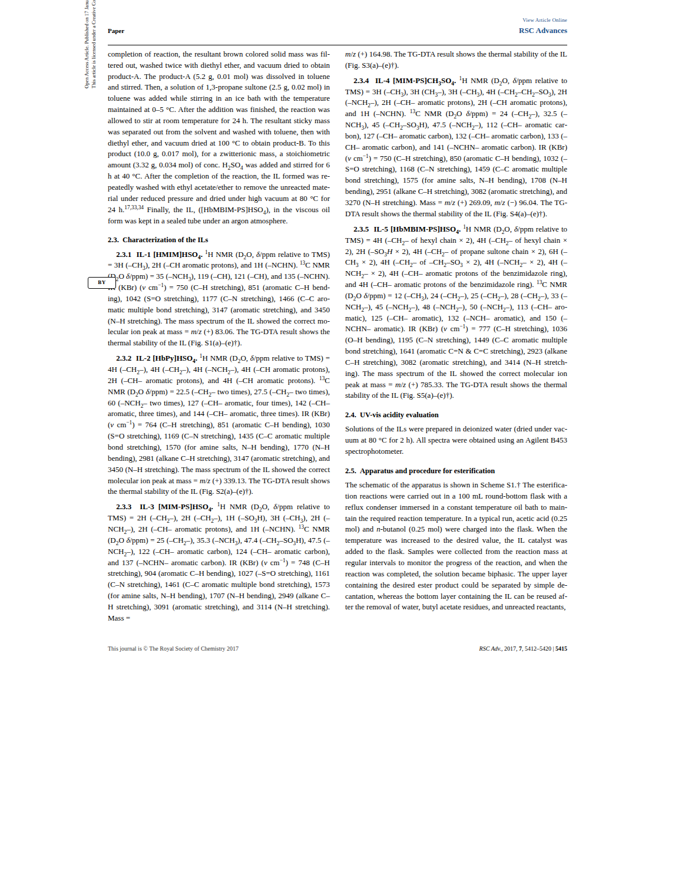View Article Online
Paper
RSC Advances
Open Access Article. Published on 17 January 2017. Downloaded on 6/8/2020 6:12:10 PM.
This article is licensed under a Creative Commons Attribution 3.0 Unported Licence.
BY
completion of reaction, the resultant brown colored solid mass was filtered out, washed twice with diethyl ether, and vacuum dried to obtain product-A. The product-A (5.2 g, 0.01 mol) was dissolved in toluene and stirred. Then, a solution of 1,3-propane sultone (2.5 g, 0.02 mol) in toluene was added while stirring in an ice bath with the temperature maintained at 0–5 °C. After the addition was finished, the reaction was allowed to stir at room temperature for 24 h. The resultant sticky mass was separated out from the solvent and washed with toluene, then with diethyl ether, and vacuum dried at 100 °C to obtain product-B. To this product (10.0 g, 0.017 mol), for a zwitterionic mass, a stoichiometric amount (3.32 g, 0.034 mol) of conc. H2SO4 was added and stirred for 6 h at 40 °C. After the completion of the reaction, the IL formed was repeatedly washed with ethyl acetate/ether to remove the unreacted material under reduced pressure and dried under high vacuum at 80 °C for 24 h.17,33,34 Finally, the IL, ([HbMBIM-PS]HSO4), in the viscous oil form was kept in a sealed tube under an argon atmosphere.
2.3. Characterization of the ILs
2.3.1 IL-1 [HMIM]HSO4. 1H NMR (D2O, δ/ppm relative to TMS) = 3H (–CH3), 2H (–CH aromatic protons), and 1H (–NCHN). 13C NMR (D2O δ/ppm) = 35 (–NCH3), 119 (–CH), 121 (–CH), and 135 (–NCHN). IR (KBr) (ν cm−1) = 750 (C–H stretching), 851 (aromatic C–H bending), 1042 (S=O stretching), 1177 (C–N stretching), 1466 (C–C aromatic multiple bond stretching), 3147 (aromatic stretching), and 3450 (N–H stretching). The mass spectrum of the IL showed the correct molecular ion peak at mass = m/z (+) 83.06. The TG-DTA result shows the thermal stability of the IL (Fig. S1(a)–(e)†).
2.3.2 IL-2 [HbPy]HSO4. 1H NMR (D2O, δ/ppm relative to TMS) = 4H (–CH2–), 4H (–CH2–), 4H (–NCH2–), 4H (–CH aromatic protons), 2H (–CH– aromatic protons), and 4H (–CH aromatic protons). 13C NMR (D2O δ/ppm) = 22.5 (–CH2– two times), 27.5 (–CH2– two times), 60 (–NCH2– two times), 127 (–CH– aromatic, four times), 142 (–CH– aromatic, three times), and 144 (–CH– aromatic, three times). IR (KBr) (ν cm−1) = 764 (C–H stretching), 851 (aromatic C–H bending), 1030 (S=O stretching), 1169 (C–N stretching), 1435 (C–C aromatic multiple bond stretching), 1570 (for amine salts, N–H bending), 1770 (N–H bending), 2981 (alkane C–H stretching), 3147 (aromatic stretching), and 3450 (N–H stretching). The mass spectrum of the IL showed the correct molecular ion peak at mass = m/z (+) 339.13. The TG-DTA result shows the thermal stability of the IL (Fig. S2(a)–(e)†).
2.3.3 IL-3 [MIM-PS]HSO4. 1H NMR (D2O, δ/ppm relative to TMS) = 2H (–CH2–), 2H (–CH2–), 1H (–SO3H), 3H (–CH3), 2H (–NCH2–), 2H (–CH– aromatic protons), and 1H (–NCHN). 13C NMR (D2O δ/ppm) = 25 (–CH2–), 35.3 (–NCH3), 47.4 (–CH2–SO3H), 47.5 (–NCH2–), 122 (–CH– aromatic carbon), 124 (–CH– aromatic carbon), and 137 (–NCHN– aromatic carbon). IR (KBr) (ν cm−1) = 748 (C–H stretching), 904 (aromatic C–H bending), 1027 (–S=O stretching), 1161 (C–N stretching), 1461 (C–C aromatic multiple bond stretching), 1573 (for amine salts, N–H bending), 1707 (N–H bending), 2949 (alkane C–H stretching), 3091 (aromatic stretching), and 3114 (N–H stretching). Mass =
m/z (+) 164.98. The TG-DTA result shows the thermal stability of the IL (Fig. S3(a)–(e)†).
2.3.4 IL-4 [MIM-PS]CH3SO4. 1H NMR (D2O, δ/ppm relative to TMS) = 3H (–CH3), 3H (CH3–), 3H (–CH3), 4H (–CH2–CH2–SO3), 2H (–NCH2–), 2H (–CH– aromatic protons), 2H (–CH aromatic protons), and 1H (–NCHN). 13C NMR (D2O δ/ppm) = 24 (–CH2–), 32.5 (–NCH3), 45 (–CH2–SO3H), 47.5 (–NCH2–), 112 (–CH– aromatic carbon), 127 (–CH– aromatic carbon), 132 (–CH– aromatic carbon), 133 (–CH– aromatic carbon), and 141 (–NCHN– aromatic carbon). IR (KBr) (ν cm−1) = 750 (C–H stretching), 850 (aromatic C–H bending), 1032 (–S=O stretching), 1168 (C–N stretching), 1459 (C–C aromatic multiple bond stretching), 1575 (for amine salts, N–H bending), 1708 (N–H bending), 2951 (alkane C–H stretching), 3082 (aromatic stretching), and 3270 (N–H stretching). Mass = m/z (+) 269.09, m/z (−) 96.04. The TG-DTA result shows the thermal stability of the IL (Fig. S4(a)–(e)†).
2.3.5 IL-5 [HbMBIM-PS]HSO4. 1H NMR (D2O, δ/ppm relative to TMS) = 4H (–CH2– of hexyl chain × 2), 4H (–CH2– of hexyl chain × 2), 2H (–SO3H × 2), 4H (–CH2– of propane sultone chain × 2), 6H (–CH3 × 2), 4H (–CH2– of –CH2–SO3 × 2), 4H (–NCH2– × 2), 4H (–NCH2– × 2), 4H (–CH– aromatic protons of the benzimidazole ring), and 4H (–CH– aromatic protons of the benzimidazole ring). 13C NMR (D2O δ/ppm) = 12 (–CH3), 24 (–CH2–), 25 (–CH2–), 28 (–CH2–), 33 (–NCH2–), 45 (–NCH2–), 48 (–NCH2–), 50 (–NCH2–), 113 (–CH– aromatic), 125 (–CH– aromatic), 132 (–NCH– aromatic), and 150 (–NCHN– aromatic). IR (KBr) (ν cm−1) = 777 (C–H stretching), 1036 (O–H bending), 1195 (C–N stretching), 1449 (C–C aromatic multiple bond stretching), 1641 (aromatic C=N & C=C stretching), 2923 (alkane C–H stretching), 3082 (aromatic stretching), and 3414 (N–H stretching). The mass spectrum of the IL showed the correct molecular ion peak at mass = m/z (+) 785.33. The TG-DTA result shows the thermal stability of the IL (Fig. S5(a)–(e)†).
2.4. UV-vis acidity evaluation
Solutions of the ILs were prepared in deionized water (dried under vacuum at 80 °C for 2 h). All spectra were obtained using an Agilent B453 spectrophotometer.
2.5. Apparatus and procedure for esterification
The schematic of the apparatus is shown in Scheme S1.† The esterification reactions were carried out in a 100 mL round-bottom flask with a reflux condenser immersed in a constant temperature oil bath to maintain the required reaction temperature. In a typical run, acetic acid (0.25 mol) and n-butanol (0.25 mol) were charged into the flask. When the temperature was increased to the desired value, the IL catalyst was added to the flask. Samples were collected from the reaction mass at regular intervals to monitor the progress of the reaction, and when the reaction was completed, the solution became biphasic. The upper layer containing the desired ester product could be separated by simple decantation, whereas the bottom layer containing the IL can be reused after the removal of water, butyl acetate residues, and unreacted reactants,
This journal is © The Royal Society of Chemistry 2017
RSC Adv., 2017, 7, 5412–5420 | 5415